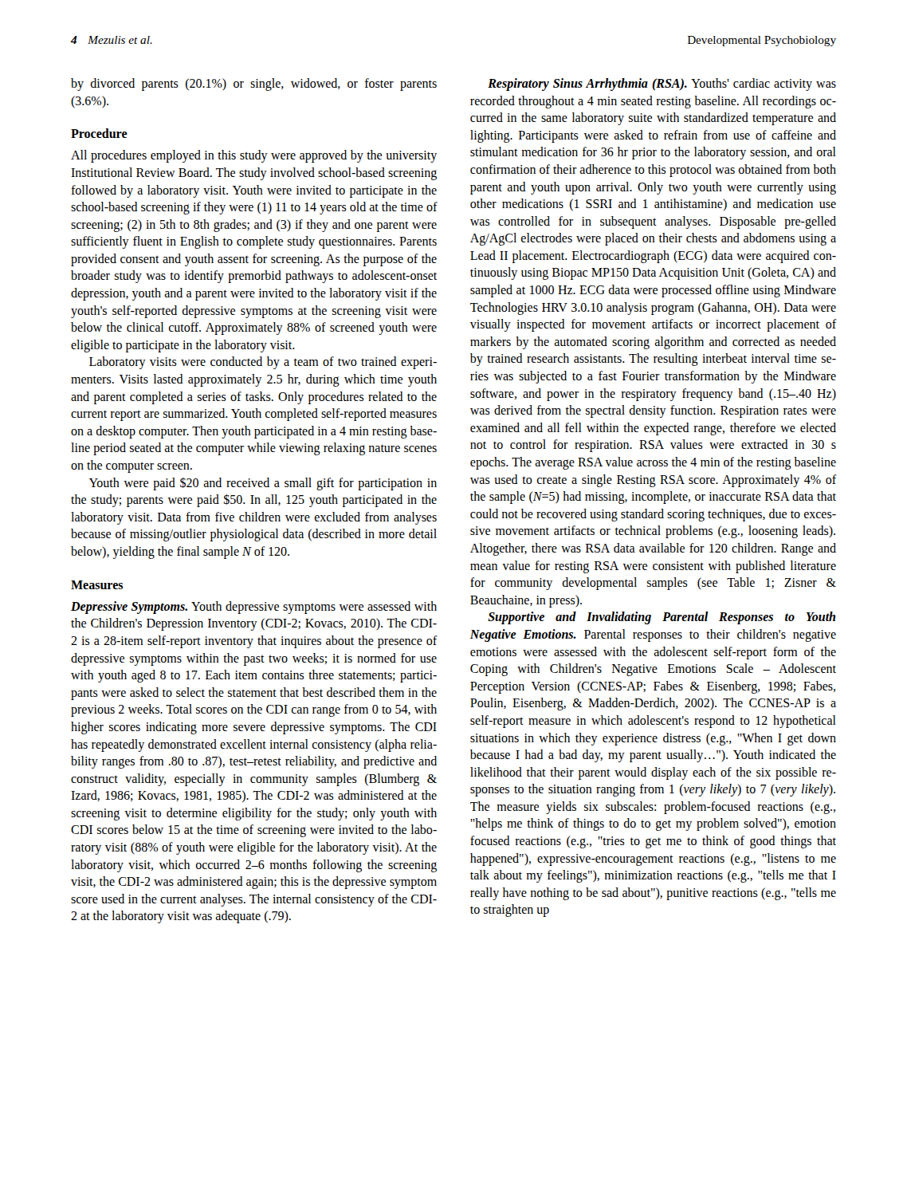4 Mezulis et al.
Developmental Psychobiology
by divorced parents (20.1%) or single, widowed, or foster parents (3.6%).
Procedure
All procedures employed in this study were approved by the university Institutional Review Board. The study involved school-based screening followed by a laboratory visit. Youth were invited to participate in the school-based screening if they were (1) 11 to 14 years old at the time of screening; (2) in 5th to 8th grades; and (3) if they and one parent were sufficiently fluent in English to complete study questionnaires. Parents provided consent and youth assent for screening. As the purpose of the broader study was to identify premorbid pathways to adolescent-onset depression, youth and a parent were invited to the laboratory visit if the youth's self-reported depressive symptoms at the screening visit were below the clinical cutoff. Approximately 88% of screened youth were eligible to participate in the laboratory visit.
Laboratory visits were conducted by a team of two trained experimenters. Visits lasted approximately 2.5 hr, during which time youth and parent completed a series of tasks. Only procedures related to the current report are summarized. Youth completed self-reported measures on a desktop computer. Then youth participated in a 4 min resting baseline period seated at the computer while viewing relaxing nature scenes on the computer screen.
Youth were paid $20 and received a small gift for participation in the study; parents were paid $50. In all, 125 youth participated in the laboratory visit. Data from five children were excluded from analyses because of missing/outlier physiological data (described in more detail below), yielding the final sample N of 120.
Measures
Depressive Symptoms. Youth depressive symptoms were assessed with the Children's Depression Inventory (CDI-2; Kovacs, 2010). The CDI-2 is a 28-item self-report inventory that inquires about the presence of depressive symptoms within the past two weeks; it is normed for use with youth aged 8 to 17. Each item contains three statements; participants were asked to select the statement that best described them in the previous 2 weeks. Total scores on the CDI can range from 0 to 54, with higher scores indicating more severe depressive symptoms. The CDI has repeatedly demonstrated excellent internal consistency (alpha reliability ranges from .80 to .87), test–retest reliability, and predictive and construct validity, especially in community samples (Blumberg & Izard, 1986; Kovacs, 1981, 1985). The CDI-2 was administered at the screening visit to determine eligibility for the study; only youth with CDI scores below 15 at the time of screening were invited to the laboratory visit (88% of youth were eligible for the laboratory visit). At the laboratory visit, which occurred 2–6 months following the screening visit, the CDI-2 was administered again; this is the depressive symptom score used in the current analyses. The internal consistency of the CDI-2 at the laboratory visit was adequate (.79).
Respiratory Sinus Arrhythmia (RSA). Youths' cardiac activity was recorded throughout a 4 min seated resting baseline. All recordings occurred in the same laboratory suite with standardized temperature and lighting. Participants were asked to refrain from use of caffeine and stimulant medication for 36 hr prior to the laboratory session, and oral confirmation of their adherence to this protocol was obtained from both parent and youth upon arrival. Only two youth were currently using other medications (1 SSRI and 1 antihistamine) and medication use was controlled for in subsequent analyses. Disposable pre-gelled Ag/AgCl electrodes were placed on their chests and abdomens using a Lead II placement. Electrocardiograph (ECG) data were acquired continuously using Biopac MP150 Data Acquisition Unit (Goleta, CA) and sampled at 1000 Hz. ECG data were processed offline using Mindware Technologies HRV 3.0.10 analysis program (Gahanna, OH). Data were visually inspected for movement artifacts or incorrect placement of markers by the automated scoring algorithm and corrected as needed by trained research assistants. The resulting interbeat interval time series was subjected to a fast Fourier transformation by the Mindware software, and power in the respiratory frequency band (.15–.40 Hz) was derived from the spectral density function. Respiration rates were examined and all fell within the expected range, therefore we elected not to control for respiration. RSA values were extracted in 30 s epochs. The average RSA value across the 4 min of the resting baseline was used to create a single Resting RSA score. Approximately 4% of the sample (N=5) had missing, incomplete, or inaccurate RSA data that could not be recovered using standard scoring techniques, due to excessive movement artifacts or technical problems (e.g., loosening leads). Altogether, there was RSA data available for 120 children. Range and mean value for resting RSA were consistent with published literature for community developmental samples (see Table 1; Zisner & Beauchaine, in press).
Supportive and Invalidating Parental Responses to Youth Negative Emotions. Parental responses to their children's negative emotions were assessed with the adolescent self-report form of the Coping with Children's Negative Emotions Scale – Adolescent Perception Version (CCNES-AP; Fabes & Eisenberg, 1998; Fabes, Poulin, Eisenberg, & Madden-Derdich, 2002). The CCNES-AP is a self-report measure in which adolescent's respond to 12 hypothetical situations in which they experience distress (e.g., "When I get down because I had a bad day, my parent usually…"). Youth indicated the likelihood that their parent would display each of the six possible responses to the situation ranging from 1 (very likely) to 7 (very likely). The measure yields six subscales: problem-focused reactions (e.g., "helps me think of things to do to get my problem solved"), emotion focused reactions (e.g., "tries to get me to think of good things that happened"), expressive-encouragement reactions (e.g., "listens to me talk about my feelings"), minimization reactions (e.g., "tells me that I really have nothing to be sad about"), punitive reactions (e.g., "tells me to straighten up